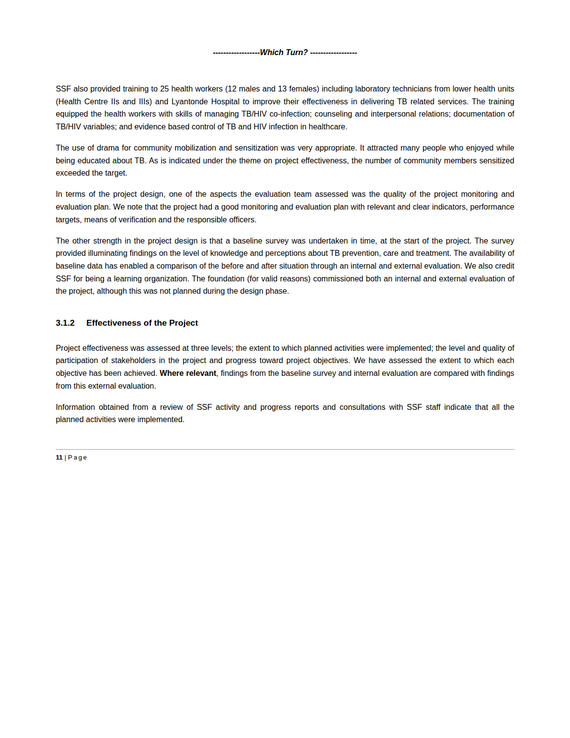------------------Which Turn? ------------------
SSF also provided training to 25 health workers (12 males and 13 females) including laboratory technicians from lower health units (Health Centre IIs and IIIs) and Lyantonde Hospital to improve their effectiveness in delivering TB related services. The training equipped the health workers with skills of managing TB/HIV co-infection; counseling and interpersonal relations; documentation of TB/HIV variables; and evidence based control of TB and HIV infection in healthcare.
The use of drama for community mobilization and sensitization was very appropriate. It attracted many people who enjoyed while being educated about TB. As is indicated under the theme on project effectiveness, the number of community members sensitized exceeded the target.
In terms of the project design, one of the aspects the evaluation team assessed was the quality of the project monitoring and evaluation plan. We note that the project had a good monitoring and evaluation plan with relevant and clear indicators, performance targets, means of verification and the responsible officers.
The other strength in the project design is that a baseline survey was undertaken in time, at the start of the project. The survey provided illuminating findings on the level of knowledge and perceptions about TB prevention, care and treatment. The availability of baseline data has enabled a comparison of the before and after situation through an internal and external evaluation. We also credit SSF for being a learning organization. The foundation (for valid reasons) commissioned both an internal and external evaluation of the project, although this was not planned during the design phase.
3.1.2 Effectiveness of the Project
Project effectiveness was assessed at three levels; the extent to which planned activities were implemented; the level and quality of participation of stakeholders in the project and progress toward project objectives. We have assessed the extent to which each objective has been achieved. Where relevant, findings from the baseline survey and internal evaluation are compared with findings from this external evaluation.
Information obtained from a review of SSF activity and progress reports and consultations with SSF staff indicate that all the planned activities were implemented.
11 | Page